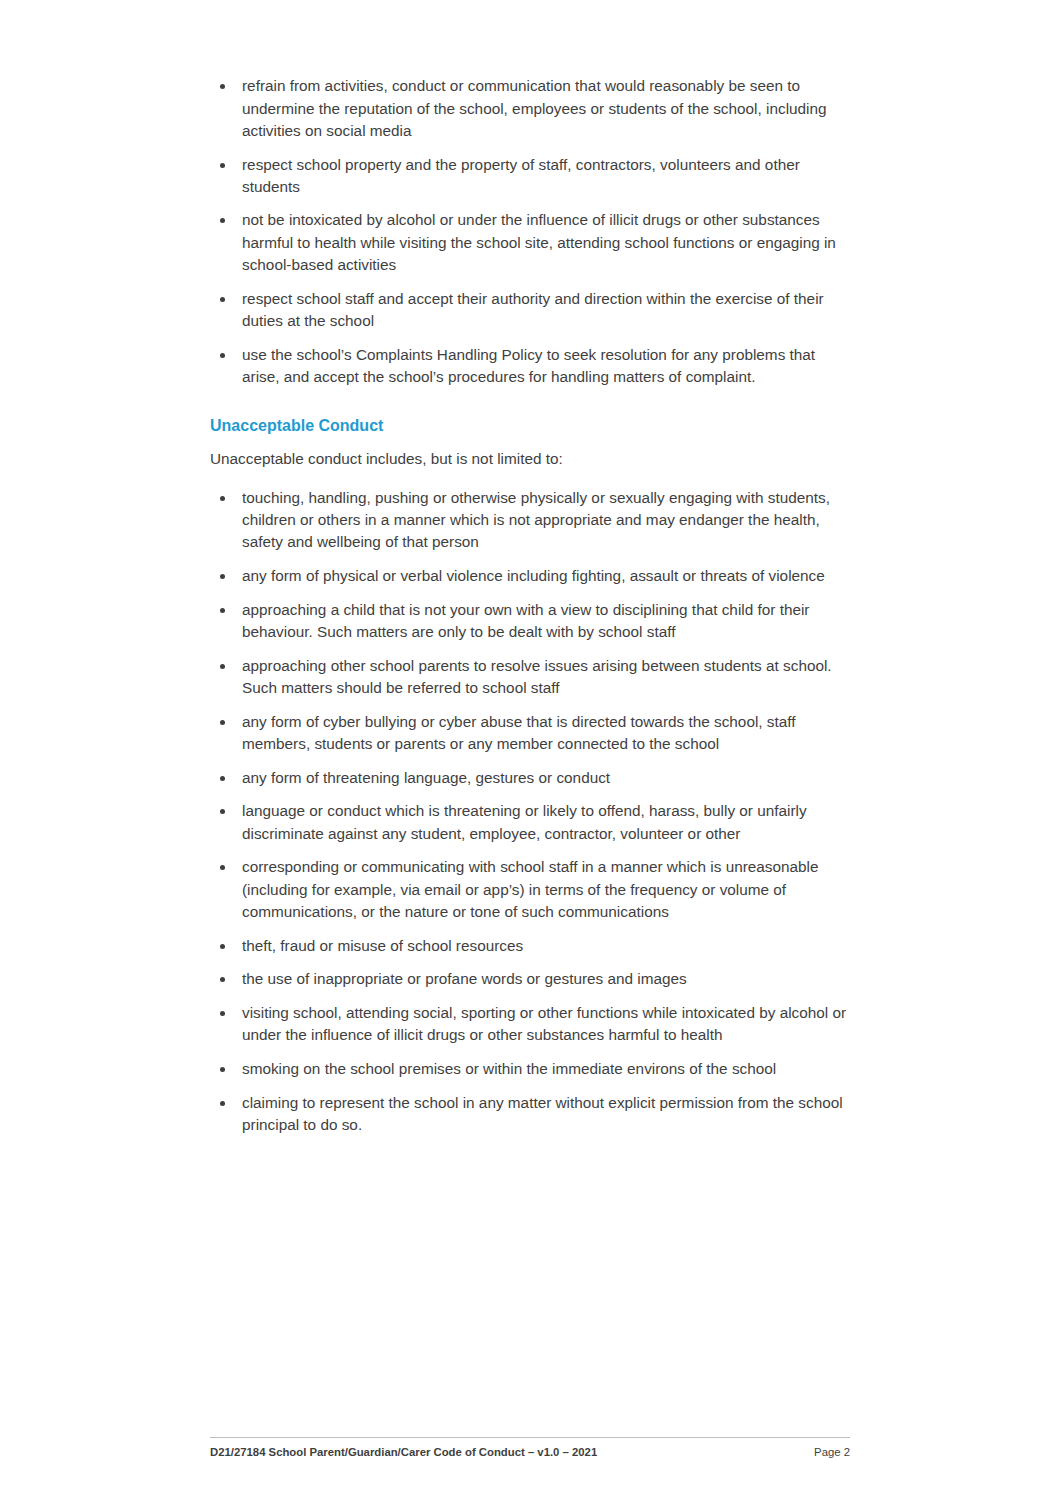refrain from activities, conduct or communication that would reasonably be seen to undermine the reputation of the school, employees or students of the school, including activities on social media
respect school property and the property of staff, contractors, volunteers and other students
not be intoxicated by alcohol or under the influence of illicit drugs or other substances harmful to health while visiting the school site, attending school functions or engaging in school-based activities
respect school staff and accept their authority and direction within the exercise of their duties at the school
use the school’s Complaints Handling Policy to seek resolution for any problems that arise, and accept the school’s procedures for handling matters of complaint.
Unacceptable Conduct
Unacceptable conduct includes, but is not limited to:
touching, handling, pushing or otherwise physically or sexually engaging with students, children or others in a manner which is not appropriate and may endanger the health, safety and wellbeing of that person
any form of physical or verbal violence including fighting, assault or threats of violence
approaching a child that is not your own with a view to disciplining that child for their behaviour. Such matters are only to be dealt with by school staff
approaching other school parents to resolve issues arising between students at school. Such matters should be referred to school staff
any form of cyber bullying or cyber abuse that is directed towards the school, staff members, students or parents or any member connected to the school
any form of threatening language, gestures or conduct
language or conduct which is threatening or likely to offend, harass, bully or unfairly discriminate against any student, employee, contractor, volunteer or other
corresponding or communicating with school staff in a manner which is unreasonable (including for example, via email or app’s) in terms of the frequency or volume of communications, or the nature or tone of such communications
theft, fraud or misuse of school resources
the use of inappropriate or profane words or gestures and images
visiting school, attending social, sporting or other functions while intoxicated by alcohol or under the influence of illicit drugs or other substances harmful to health
smoking on the school premises or within the immediate environs of the school
claiming to represent the school in any matter without explicit permission from the school principal to do so.
D21/27184 School Parent/Guardian/Carer Code of Conduct – v1.0 – 2021 Page 2